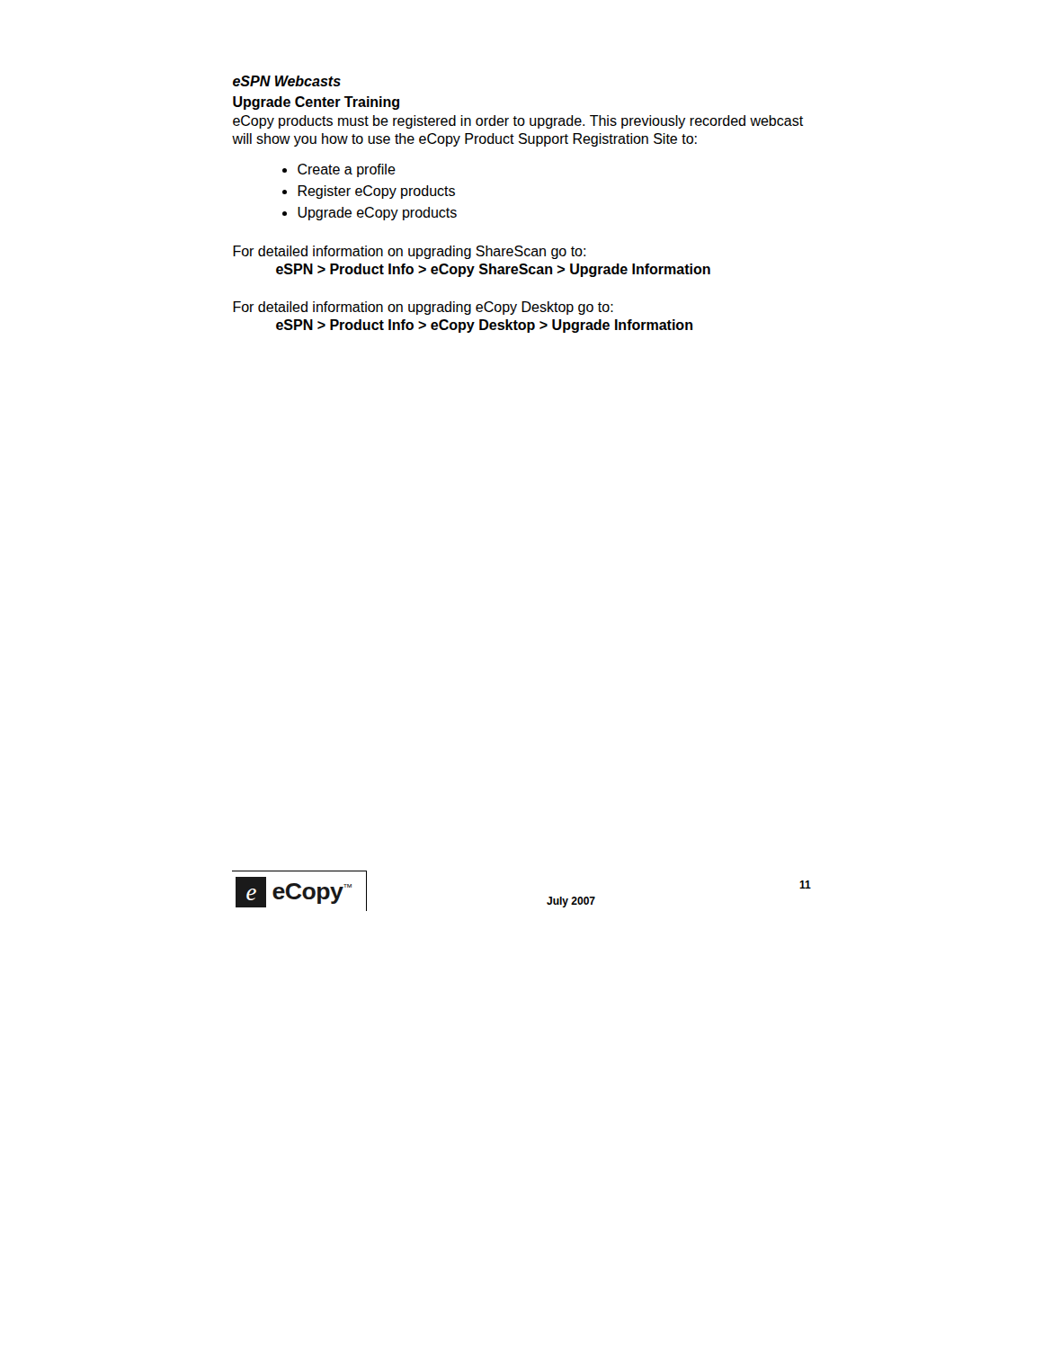eSPN Webcasts
Upgrade Center Training
eCopy products must be registered in order to upgrade. This previously recorded webcast will show you how to use the eCopy Product Support Registration Site to:
Create a profile
Register eCopy products
Upgrade eCopy products
For detailed information on upgrading ShareScan go to: eSPN > Product Info > eCopy ShareScan > Upgrade Information
For detailed information on upgrading eCopy Desktop go to: eSPN > Product Info > eCopy Desktop > Upgrade Information
e
eCopy™
July 2007
11